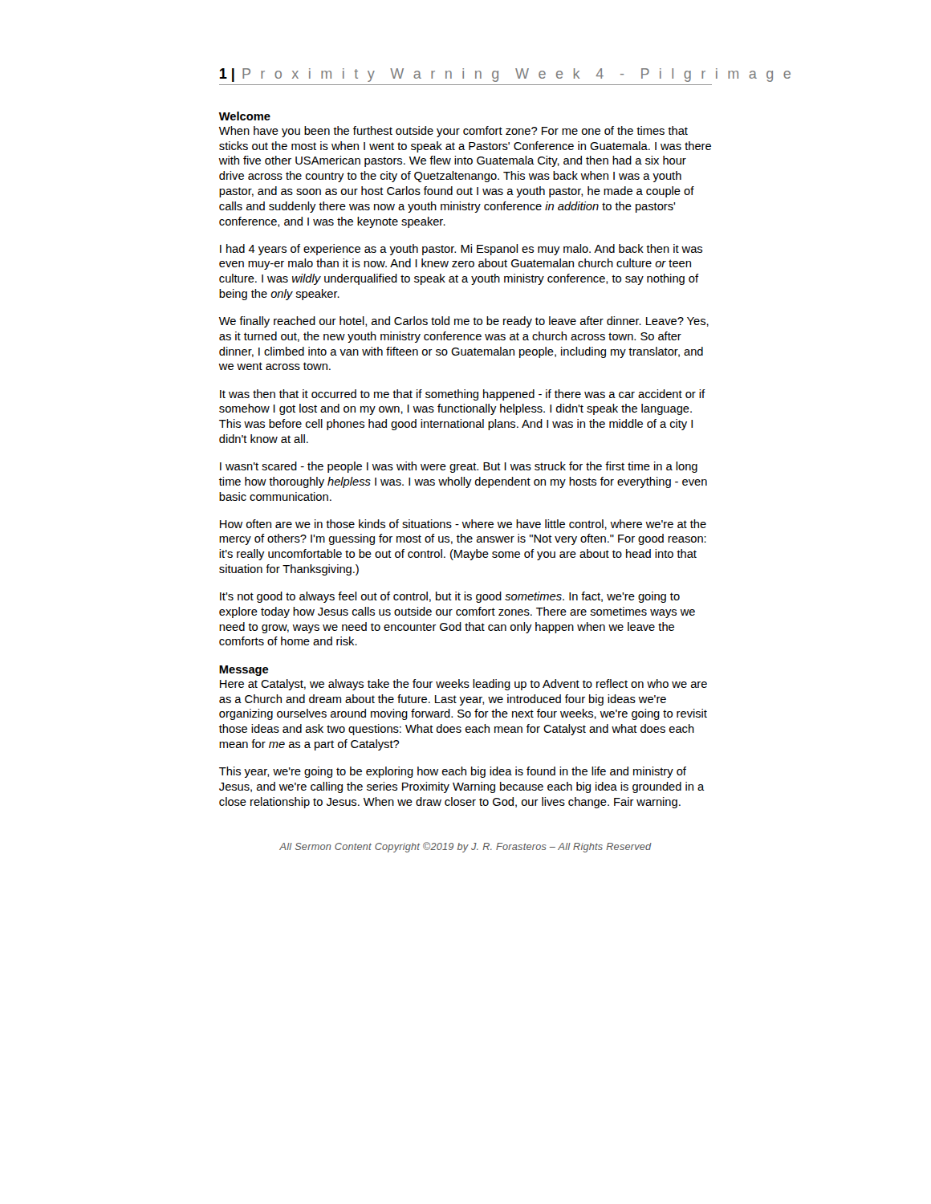1 | P r o x i m i t y W a r n i n g W e e k 4 - P i l g r i m a g e
Welcome
When have you been the furthest outside your comfort zone? For me one of the times that sticks out the most is when I went to speak at a Pastors' Conference in Guatemala. I was there with five other USAmerican pastors. We flew into Guatemala City, and then had a six hour drive across the country to the city of Quetzaltenango. This was back when I was a youth pastor, and as soon as our host Carlos found out I was a youth pastor, he made a couple of calls and suddenly there was now a youth ministry conference in addition to the pastors' conference, and I was the keynote speaker.
I had 4 years of experience as a youth pastor. Mi Espanol es muy malo. And back then it was even muy-er malo than it is now. And I knew zero about Guatemalan church culture or teen culture. I was wildly underqualified to speak at a youth ministry conference, to say nothing of being the only speaker.
We finally reached our hotel, and Carlos told me to be ready to leave after dinner. Leave? Yes, as it turned out, the new youth ministry conference was at a church across town. So after dinner, I climbed into a van with fifteen or so Guatemalan people, including my translator, and we went across town.
It was then that it occurred to me that if something happened - if there was a car accident or if somehow I got lost and on my own, I was functionally helpless. I didn't speak the language. This was before cell phones had good international plans. And I was in the middle of a city I didn't know at all.
I wasn't scared - the people I was with were great. But I was struck for the first time in a long time how thoroughly helpless I was. I was wholly dependent on my hosts for everything - even basic communication.
How often are we in those kinds of situations - where we have little control, where we're at the mercy of others? I'm guessing for most of us, the answer is "Not very often." For good reason: it's really uncomfortable to be out of control. (Maybe some of you are about to head into that situation for Thanksgiving.)
It's not good to always feel out of control, but it is good sometimes. In fact, we're going to explore today how Jesus calls us outside our comfort zones. There are sometimes ways we need to grow, ways we need to encounter God that can only happen when we leave the comforts of home and risk.
Message
Here at Catalyst, we always take the four weeks leading up to Advent to reflect on who we are as a Church and dream about the future. Last year, we introduced four big ideas we're organizing ourselves around moving forward. So for the next four weeks, we're going to revisit those ideas and ask two questions: What does each mean for Catalyst and what does each mean for me as a part of Catalyst?
This year, we're going to be exploring how each big idea is found in the life and ministry of Jesus, and we're calling the series Proximity Warning because each big idea is grounded in a close relationship to Jesus. When we draw closer to God, our lives change. Fair warning.
All Sermon Content Copyright ©2019 by J. R. Forasteros – All Rights Reserved